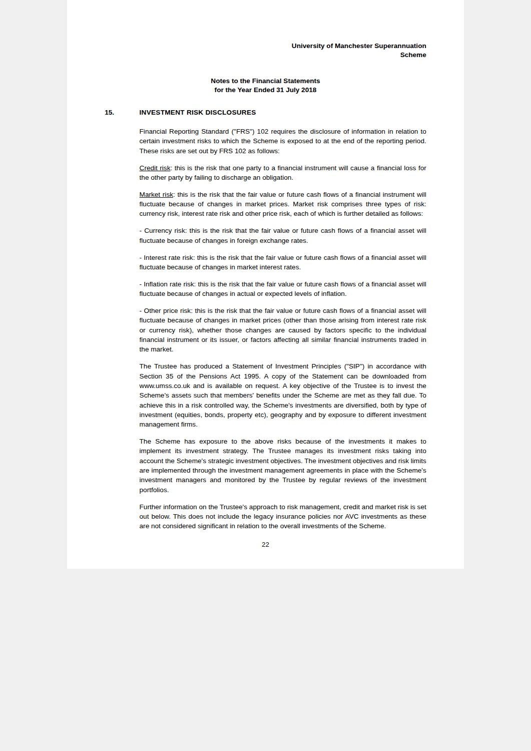University of Manchester Superannuation
Scheme
Notes to the Financial Statements
for the Year Ended 31 July 2018
15.
INVESTMENT RISK DISCLOSURES
Financial Reporting Standard ("FRS") 102 requires the disclosure of information in relation to certain investment risks to which the Scheme is exposed to at the end of the reporting period. These risks are set out by FRS 102 as follows:
Credit risk: this is the risk that one party to a financial instrument will cause a financial loss for the other party by failing to discharge an obligation.
Market risk: this is the risk that the fair value or future cash flows of a financial instrument will fluctuate because of changes in market prices. Market risk comprises three types of risk: currency risk, interest rate risk and other price risk, each of which is further detailed as follows:
- Currency risk: this is the risk that the fair value or future cash flows of a financial asset will fluctuate because of changes in foreign exchange rates.
- Interest rate risk: this is the risk that the fair value or future cash flows of a financial asset will fluctuate because of changes in market interest rates.
- Inflation rate risk: this is the risk that the fair value or future cash flows of a financial asset will fluctuate because of changes in actual or expected levels of inflation.
- Other price risk: this is the risk that the fair value or future cash flows of a financial asset will fluctuate because of changes in market prices (other than those arising from interest rate risk or currency risk), whether those changes are caused by factors specific to the individual financial instrument or its issuer, or factors affecting all similar financial instruments traded in the market.
The Trustee has produced a Statement of Investment Principles ("SIP") in accordance with Section 35 of the Pensions Act 1995. A copy of the Statement can be downloaded from www.umss.co.uk and is available on request. A key objective of the Trustee is to invest the Scheme's assets such that members' benefits under the Scheme are met as they fall due. To achieve this in a risk controlled way, the Scheme's investments are diversified, both by type of investment (equities, bonds, property etc), geography and by exposure to different investment management firms.
The Scheme has exposure to the above risks because of the investments it makes to implement its investment strategy. The Trustee manages its investment risks taking into account the Scheme's strategic investment objectives. The investment objectives and risk limits are implemented through the investment management agreements in place with the Scheme's investment managers and monitored by the Trustee by regular reviews of the investment portfolios.
Further information on the Trustee's approach to risk management, credit and market risk is set out below. This does not include the legacy insurance policies nor AVC investments as these are not considered significant in relation to the overall investments of the Scheme.
22